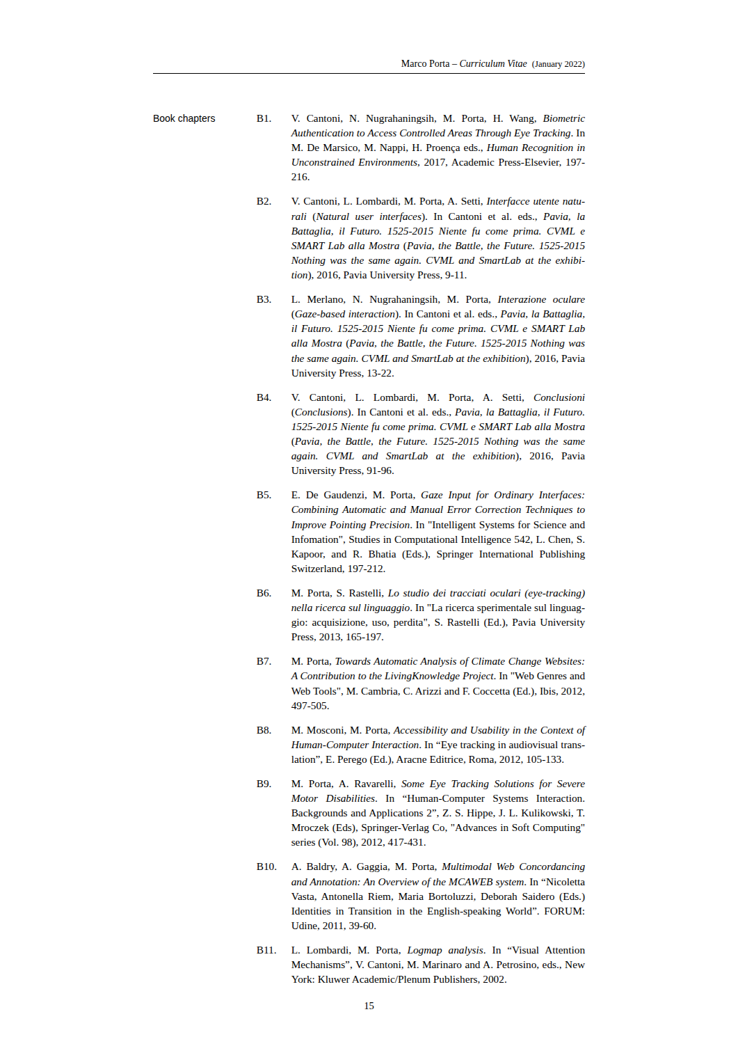Marco Porta – Curriculum Vitae (January 2022)
Book chapters
B1.
V. Cantoni, N. Nugrahaningsih, M. Porta, H. Wang, Biometric Authentication to Access Controlled Areas Through Eye Tracking. In M. De Marsico, M. Nappi, H. Proença eds., Human Recognition in Unconstrained Environments, 2017, Academic Press-Elsevier, 197-216.
B2.
V. Cantoni, L. Lombardi, M. Porta, A. Setti, Interfacce utente naturali (Natural user interfaces). In Cantoni et al. eds., Pavia, la Battaglia, il Futuro. 1525-2015 Niente fu come prima. CVML e SMART Lab alla Mostra (Pavia, the Battle, the Future. 1525-2015 Nothing was the same again. CVML and SmartLab at the exhibition), 2016, Pavia University Press, 9-11.
B3.
L. Merlano, N. Nugrahaningsih, M. Porta, Interazione oculare (Gaze-based interaction). In Cantoni et al. eds., Pavia, la Battaglia, il Futuro. 1525-2015 Niente fu come prima. CVML e SMART Lab alla Mostra (Pavia, the Battle, the Future. 1525-2015 Nothing was the same again. CVML and SmartLab at the exhibition), 2016, Pavia University Press, 13-22.
B4.
V. Cantoni, L. Lombardi, M. Porta, A. Setti, Conclusioni (Conclusions). In Cantoni et al. eds., Pavia, la Battaglia, il Futuro. 1525-2015 Niente fu come prima. CVML e SMART Lab alla Mostra (Pavia, the Battle, the Future. 1525-2015 Nothing was the same again. CVML and SmartLab at the exhibition), 2016, Pavia University Press, 91-96.
B5.
E. De Gaudenzi, M. Porta, Gaze Input for Ordinary Interfaces: Combining Automatic and Manual Error Correction Techniques to Improve Pointing Precision. In "Intelligent Systems for Science and Infomation", Studies in Computational Intelligence 542, L. Chen, S. Kapoor, and R. Bhatia (Eds.), Springer International Publishing Switzerland, 197-212.
B6.
M. Porta, S. Rastelli, Lo studio dei tracciati oculari (eye-tracking) nella ricerca sul linguaggio. In "La ricerca sperimentale sul linguaggio: acquisizione, uso, perdita", S. Rastelli (Ed.), Pavia University Press, 2013, 165-197.
B7.
M. Porta, Towards Automatic Analysis of Climate Change Websites: A Contribution to the LivingKnowledge Project. In "Web Genres and Web Tools", M. Cambria, C. Arizzi and F. Coccetta (Ed.), Ibis, 2012, 497-505.
B8.
M. Mosconi, M. Porta, Accessibility and Usability in the Context of Human-Computer Interaction. In “Eye tracking in audiovisual translation”, E. Perego (Ed.), Aracne Editrice, Roma, 2012, 105-133.
B9.
M. Porta, A. Ravarelli, Some Eye Tracking Solutions for Severe Motor Disabilities. In “Human-Computer Systems Interaction. Backgrounds and Applications 2”, Z. S. Hippe, J. L. Kulikowski, T. Mroczek (Eds), Springer-Verlag Co, "Advances in Soft Computing" series (Vol. 98), 2012, 417-431.
B10.
A. Baldry, A. Gaggia, M. Porta, Multimodal Web Concordancing and Annotation: An Overview of the MCAWEB system. In “Nicoletta Vasta, Antonella Riem, Maria Bortoluzzi, Deborah Saidero (Eds.) Identities in Transition in the English-speaking World”. FORUM: Udine, 2011, 39-60.
B11.
L. Lombardi, M. Porta, Logmap analysis. In “Visual Attention Mechanisms”, V. Cantoni, M. Marinaro and A. Petrosino, eds., New York: Kluwer Academic/Plenum Publishers, 2002.
15